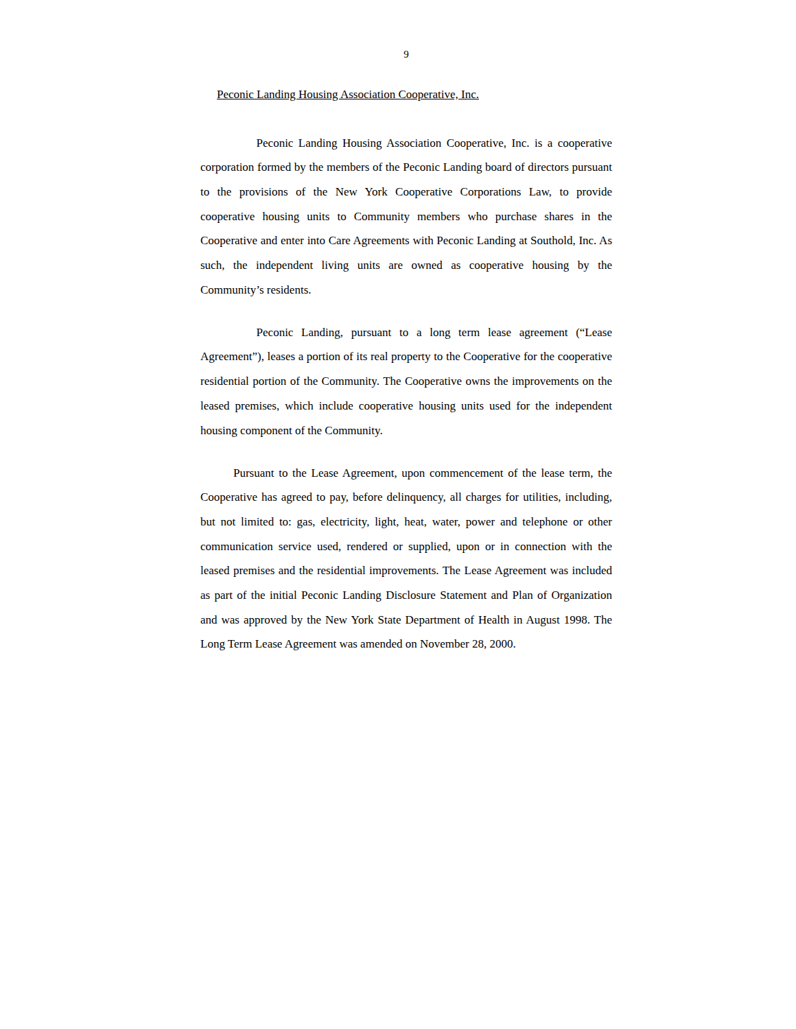9
Peconic Landing Housing Association Cooperative, Inc.
Peconic Landing Housing Association Cooperative, Inc. is a cooperative corporation formed by the members of the Peconic Landing board of directors pursuant to the provisions of the New York Cooperative Corporations Law, to provide cooperative housing units to Community members who purchase shares in the Cooperative and enter into Care Agreements with Peconic Landing at Southold, Inc. As such, the independent living units are owned as cooperative housing by the Community’s residents.
Peconic Landing, pursuant to a long term lease agreement (“Lease Agreement”), leases a portion of its real property to the Cooperative for the cooperative residential portion of the Community. The Cooperative owns the improvements on the leased premises, which include cooperative housing units used for the independent housing component of the Community.
Pursuant to the Lease Agreement, upon commencement of the lease term, the Cooperative has agreed to pay, before delinquency, all charges for utilities, including, but not limited to: gas, electricity, light, heat, water, power and telephone or other communication service used, rendered or supplied, upon or in connection with the leased premises and the residential improvements. The Lease Agreement was included as part of the initial Peconic Landing Disclosure Statement and Plan of Organization and was approved by the New York State Department of Health in August 1998. The Long Term Lease Agreement was amended on November 28, 2000.